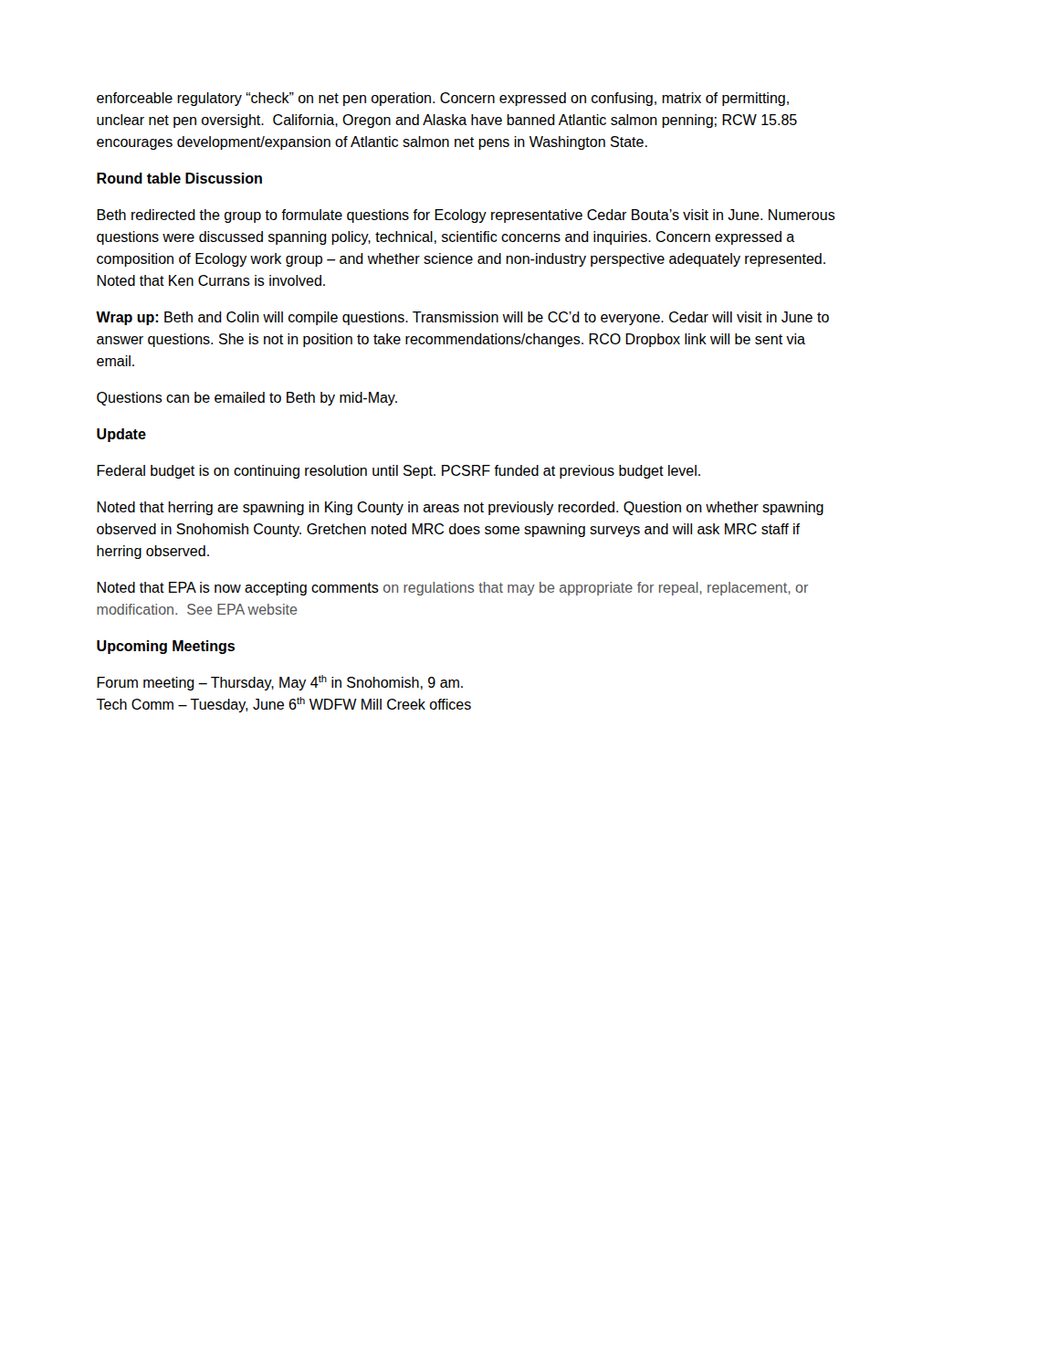enforceable regulatory “check” on net pen operation. Concern expressed on confusing, matrix of permitting, unclear net pen oversight. California, Oregon and Alaska have banned Atlantic salmon penning; RCW 15.85 encourages development/expansion of Atlantic salmon net pens in Washington State.
Round table Discussion
Beth redirected the group to formulate questions for Ecology representative Cedar Bouta’s visit in June. Numerous questions were discussed spanning policy, technical, scientific concerns and inquiries. Concern expressed a composition of Ecology work group – and whether science and non-industry perspective adequately represented. Noted that Ken Currans is involved.
Wrap up: Beth and Colin will compile questions. Transmission will be CC’d to everyone. Cedar will visit in June to answer questions. She is not in position to take recommendations/changes. RCO Dropbox link will be sent via email.
Questions can be emailed to Beth by mid-May.
Update
Federal budget is on continuing resolution until Sept. PCSRF funded at previous budget level.
Noted that herring are spawning in King County in areas not previously recorded. Question on whether spawning observed in Snohomish County. Gretchen noted MRC does some spawning surveys and will ask MRC staff if herring observed.
Noted that EPA is now accepting comments on regulations that may be appropriate for repeal, replacement, or modification. See EPA website
Upcoming Meetings
Forum meeting – Thursday, May 4th in Snohomish, 9 am.
Tech Comm – Tuesday, June 6th WDFW Mill Creek offices